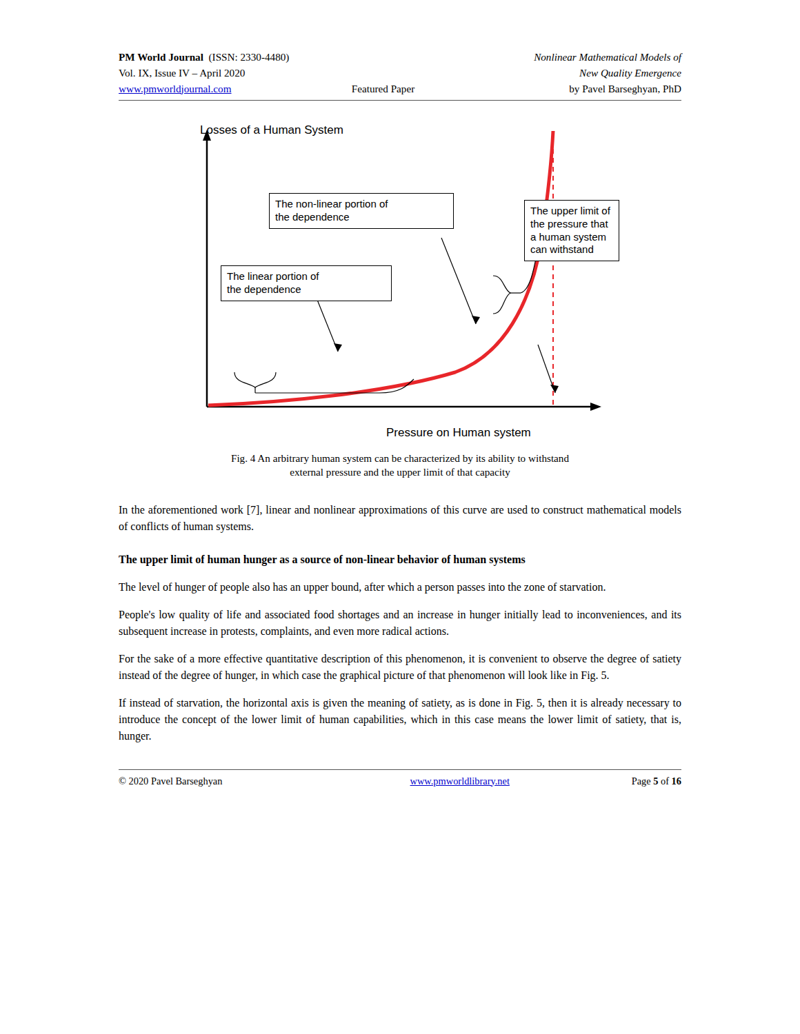| PM World Journal (ISSN: 2330-4480) | | Nonlinear Mathematical Models of |
| Vol. IX, Issue IV – April 2020 | | New Quality Emergence |
| www.pmworldjournal.com | Featured Paper | by Pavel Barseghyan, PhD |
Losses of a Human System
Pressure on Human system
The non-linear portion of
the dependence
The linear portion of
the dependence
The upper limit of the pressure that a human system can withstand
Fig. 4 An arbitrary human system can be characterized by its ability to withstand
external pressure and the upper limit of that capacity
In the aforementioned work [7], linear and nonlinear approximations of this curve are used to construct mathematical models of conflicts of human systems.
The upper limit of human hunger as a source of non-linear behavior of human systems
The level of hunger of people also has an upper bound, after which a person passes into the zone of starvation.
People's low quality of life and associated food shortages and an increase in hunger initially lead to inconveniences, and its subsequent increase in protests, complaints, and even more radical actions.
For the sake of a more effective quantitative description of this phenomenon, it is convenient to observe the degree of satiety instead of the degree of hunger, in which case the graphical picture of that phenomenon will look like in Fig. 5.
If instead of starvation, the horizontal axis is given the meaning of satiety, as is done in Fig. 5, then it is already necessary to introduce the concept of the lower limit of human capabilities, which in this case means the lower limit of satiety, that is, hunger.
| © 2020 Pavel Barseghyan | www.pmworldlibrary.net | Page 5 of 16 |